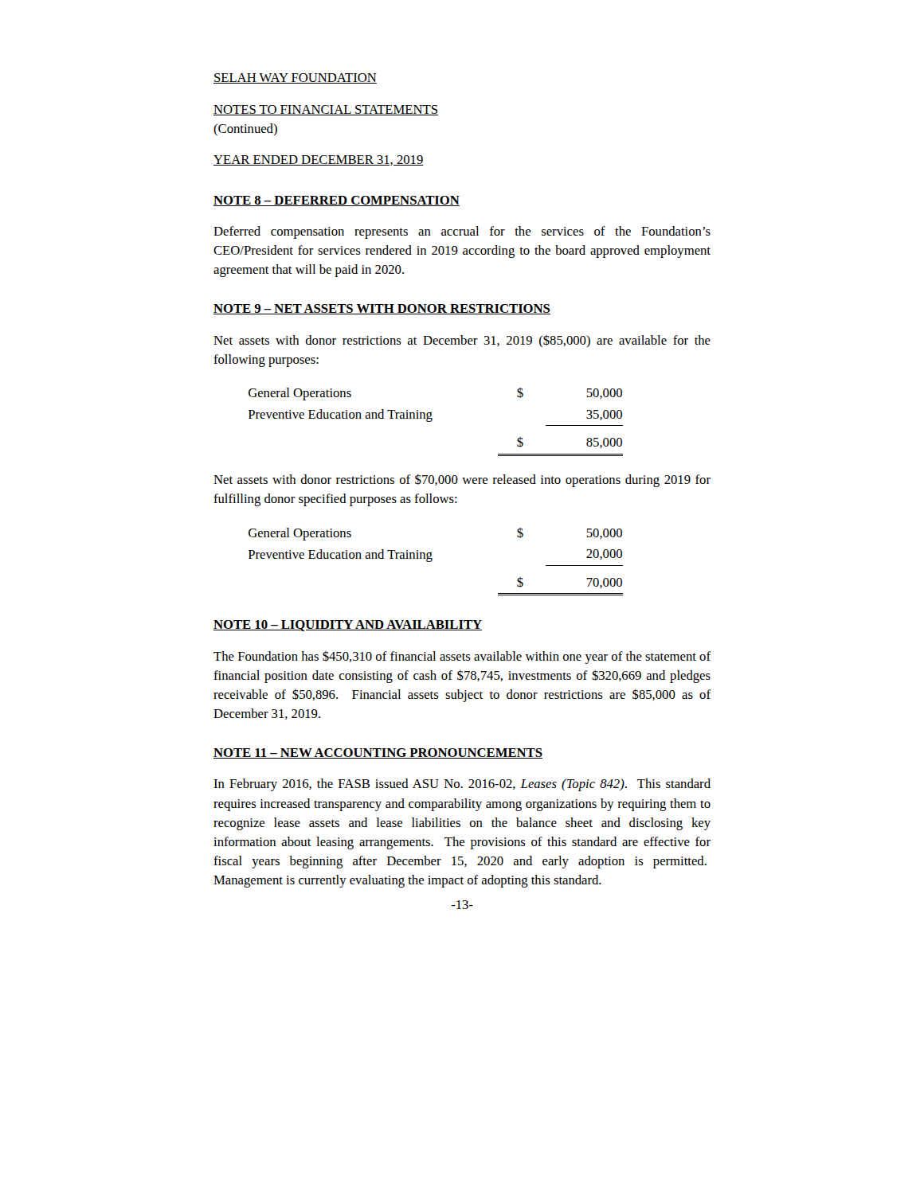SELAH WAY FOUNDATION
NOTES TO FINANCIAL STATEMENTS
(Continued)
YEAR ENDED DECEMBER 31, 2019
NOTE 8 – DEFERRED COMPENSATION
Deferred compensation represents an accrual for the services of the Foundation’s CEO/President for services rendered in 2019 according to the board approved employment agreement that will be paid in 2020.
NOTE 9 – NET ASSETS WITH DONOR RESTRICTIONS
Net assets with donor restrictions at December 31, 2019 ($85,000) are available for the following purposes:
| General Operations | $ | 50,000 |
| Preventive Education and Training | | 35,000 |
| | $ | 85,000 |
Net assets with donor restrictions of $70,000 were released into operations during 2019 for fulfilling donor specified purposes as follows:
| General Operations | $ | 50,000 |
| Preventive Education and Training | | 20,000 |
| | $ | 70,000 |
NOTE 10 – LIQUIDITY AND AVAILABILITY
The Foundation has $450,310 of financial assets available within one year of the statement of financial position date consisting of cash of $78,745, investments of $320,669 and pledges receivable of $50,896. Financial assets subject to donor restrictions are $85,000 as of December 31, 2019.
NOTE 11 – NEW ACCOUNTING PRONOUNCEMENTS
In February 2016, the FASB issued ASU No. 2016-02, Leases (Topic 842). This standard requires increased transparency and comparability among organizations by requiring them to recognize lease assets and lease liabilities on the balance sheet and disclosing key information about leasing arrangements. The provisions of this standard are effective for fiscal years beginning after December 15, 2020 and early adoption is permitted. Management is currently evaluating the impact of adopting this standard.
-13-